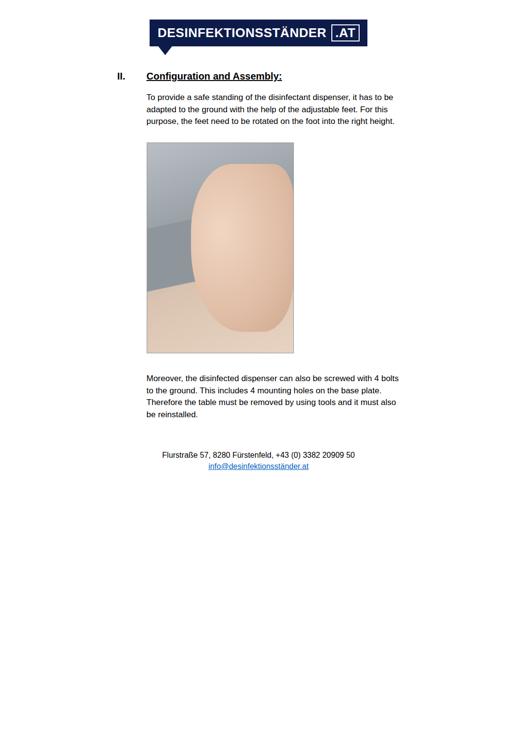DESINFEKTIONSSTÄNDER.AT
II. Configuration and Assembly:
To provide a safe standing of the disinfectant dispenser, it has to be adapted to the ground with the help of the adjustable feet. For this purpose, the feet need to be rotated on the foot into the right height.
Moreover, the disinfected dispenser can also be screwed with 4 bolts to the ground. This includes 4 mounting holes on the base plate. Therefore the table must be removed by using tools and it must also be reinstalled.
Flurstraße 57, 8280 Fürstenfeld, +43 (0) 3382 20909 50
info@desinfektionsständer.at